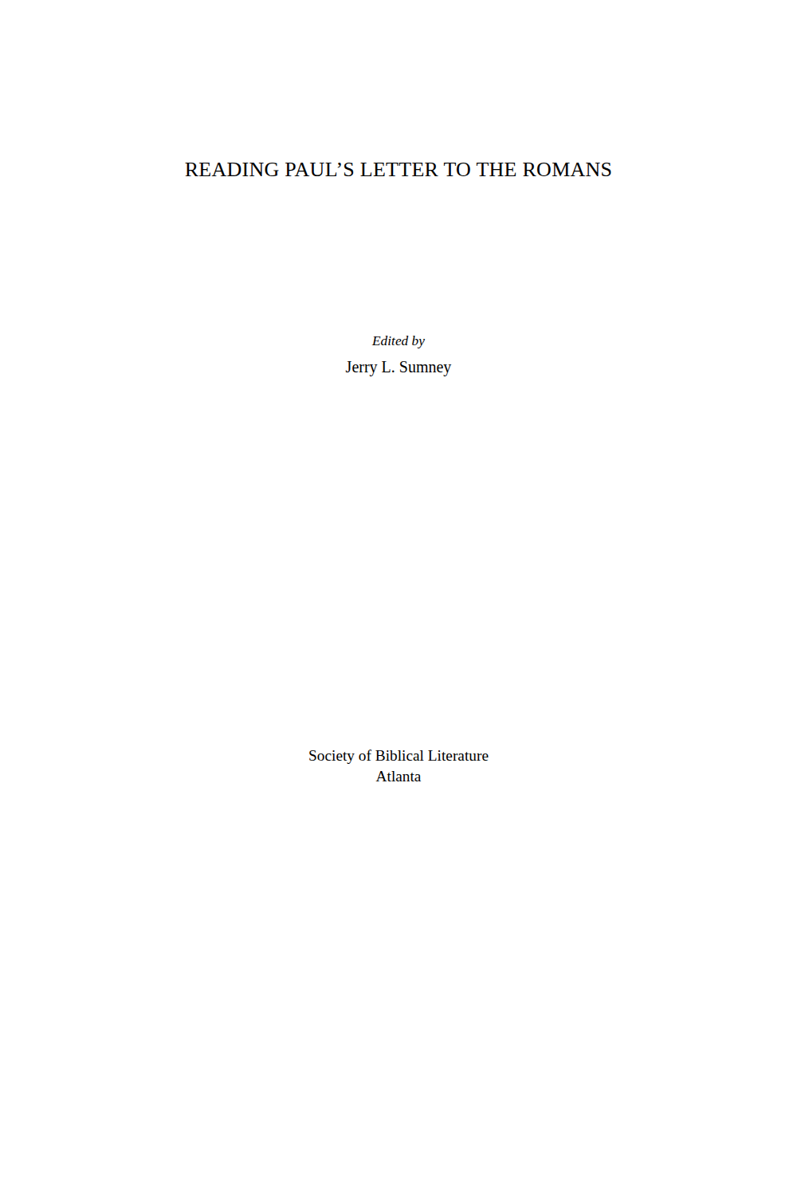READING PAUL’S LETTER TO THE ROMANS
Edited by
Jerry L. Sumney
Society of Biblical Literature
Atlanta